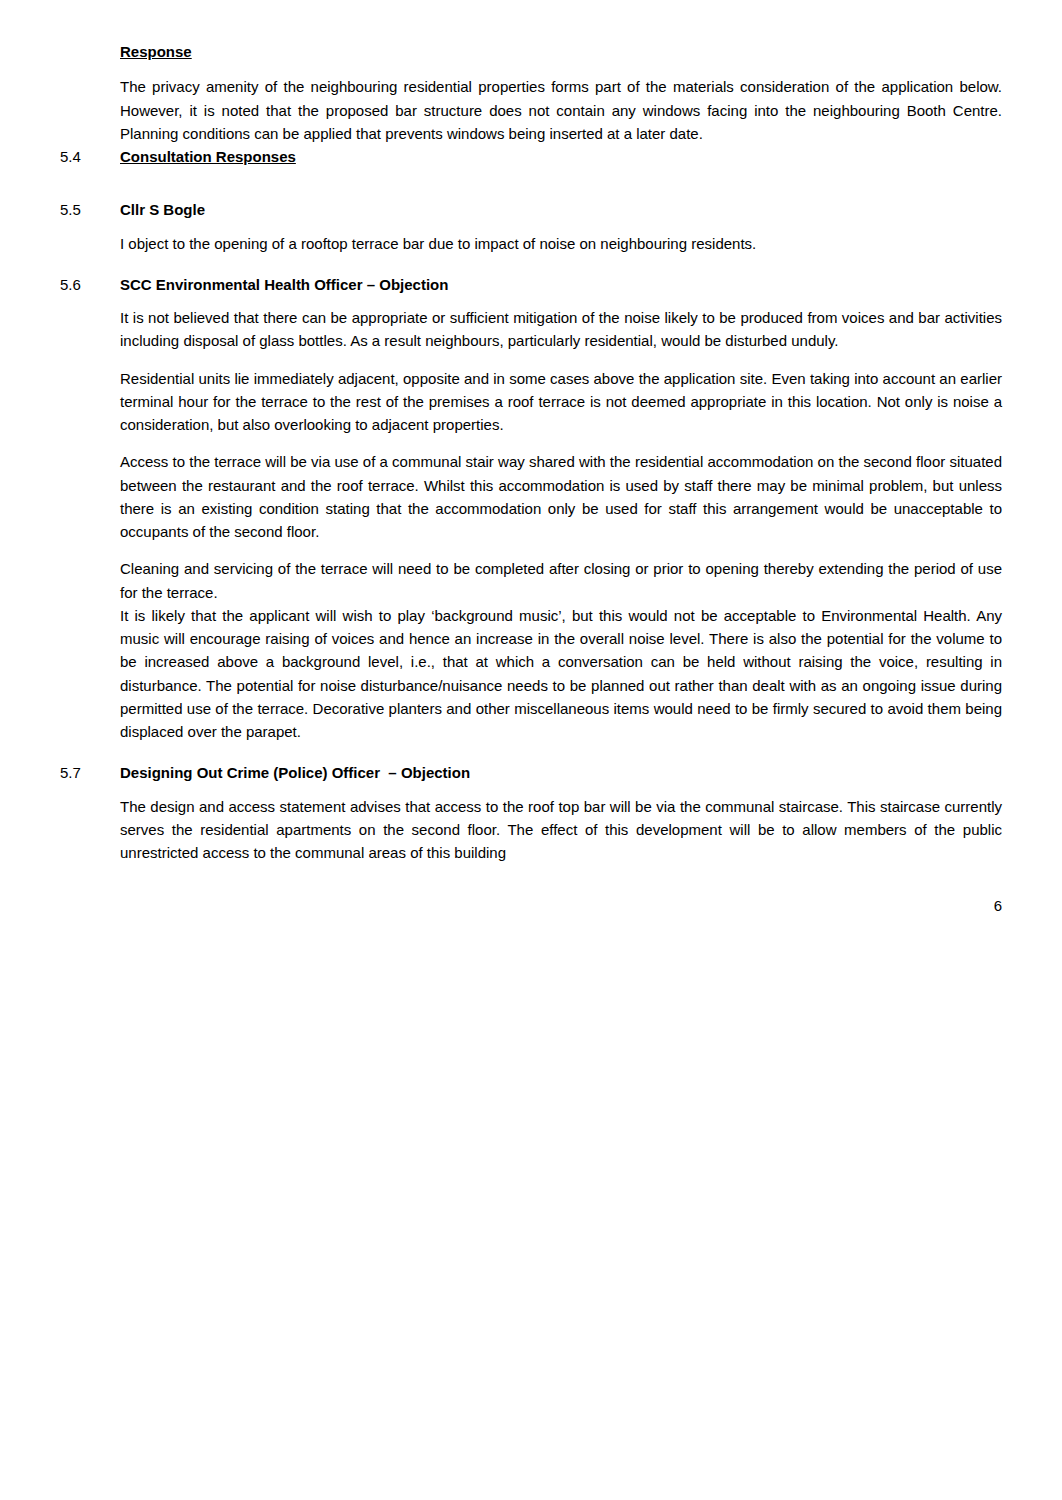Response
The privacy amenity of the neighbouring residential properties forms part of the materials consideration of the application below. However, it is noted that the proposed bar structure does not contain any windows facing into the neighbouring Booth Centre. Planning conditions can be applied that prevents windows being inserted at a later date.
5.4
Consultation Responses
5.5
Cllr S Bogle
I object to the opening of a rooftop terrace bar due to impact of noise on neighbouring residents.
5.6
SCC Environmental Health Officer – Objection
It is not believed that there can be appropriate or sufficient mitigation of the noise likely to be produced from voices and bar activities including disposal of glass bottles. As a result neighbours, particularly residential, would be disturbed unduly.
Residential units lie immediately adjacent, opposite and in some cases above the application site. Even taking into account an earlier terminal hour for the terrace to the rest of the premises a roof terrace is not deemed appropriate in this location. Not only is noise a consideration, but also overlooking to adjacent properties.
Access to the terrace will be via use of a communal stair way shared with the residential accommodation on the second floor situated between the restaurant and the roof terrace. Whilst this accommodation is used by staff there may be minimal problem, but unless there is an existing condition stating that the accommodation only be used for staff this arrangement would be unacceptable to occupants of the second floor.
Cleaning and servicing of the terrace will need to be completed after closing or prior to opening thereby extending the period of use for the terrace.
It is likely that the applicant will wish to play ‘background music’, but this would not be acceptable to Environmental Health. Any music will encourage raising of voices and hence an increase in the overall noise level. There is also the potential for the volume to be increased above a background level, i.e., that at which a conversation can be held without raising the voice, resulting in disturbance. The potential for noise disturbance/nuisance needs to be planned out rather than dealt with as an ongoing issue during permitted use of the terrace. Decorative planters and other miscellaneous items would need to be firmly secured to avoid them being displaced over the parapet.
5.7
Designing Out Crime (Police) Officer – Objection
The design and access statement advises that access to the roof top bar will be via the communal staircase. This staircase currently serves the residential apartments on the second floor. The effect of this development will be to allow members of the public unrestricted access to the communal areas of this building
6